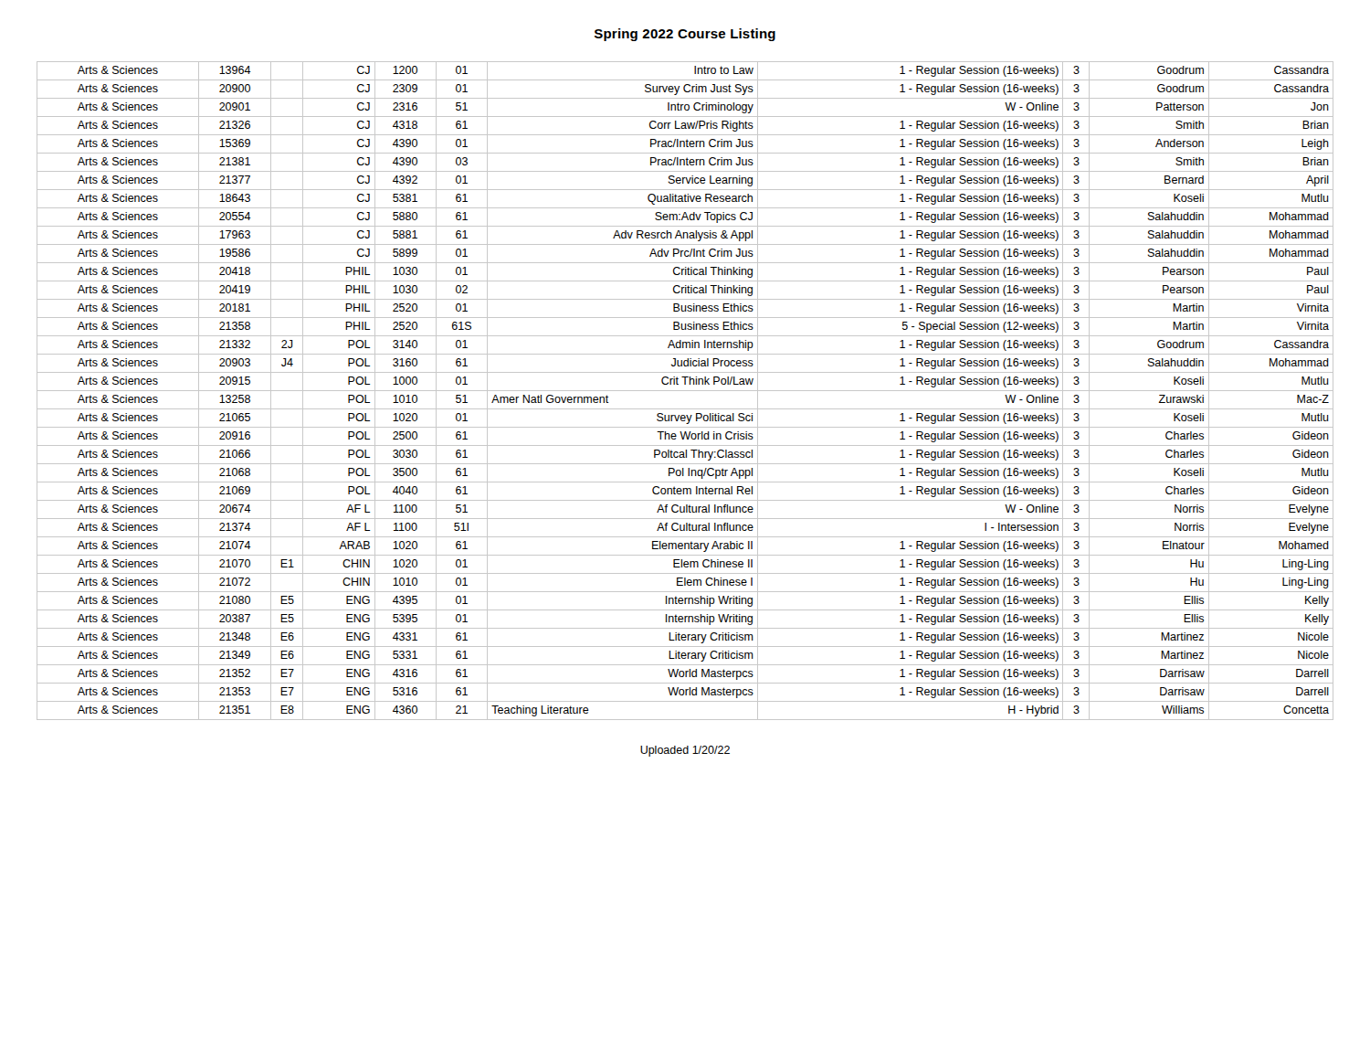Spring 2022 Course Listing
| Arts & Sciences | 13964 | | CJ | 1200 | 01 | Intro to Law | 1 - Regular Session (16-weeks) | 3 | Goodrum | Cassandra |
| Arts & Sciences | 20900 | | CJ | 2309 | 01 | Survey Crim Just Sys | 1 - Regular Session (16-weeks) | 3 | Goodrum | Cassandra |
| Arts & Sciences | 20901 | | CJ | 2316 | 51 | Intro Criminology | W - Online | 3 | Patterson | Jon |
| Arts & Sciences | 21326 | | CJ | 4318 | 61 | Corr Law/Pris Rights | 1 - Regular Session (16-weeks) | 3 | Smith | Brian |
| Arts & Sciences | 15369 | | CJ | 4390 | 01 | Prac/Intern Crim Jus | 1 - Regular Session (16-weeks) | 3 | Anderson | Leigh |
| Arts & Sciences | 21381 | | CJ | 4390 | 03 | Prac/Intern Crim Jus | 1 - Regular Session (16-weeks) | 3 | Smith | Brian |
| Arts & Sciences | 21377 | | CJ | 4392 | 01 | Service Learning | 1 - Regular Session (16-weeks) | 3 | Bernard | April |
| Arts & Sciences | 18643 | | CJ | 5381 | 61 | Qualitative Research | 1 - Regular Session (16-weeks) | 3 | Koseli | Mutlu |
| Arts & Sciences | 20554 | | CJ | 5880 | 61 | Sem:Adv Topics CJ | 1 - Regular Session (16-weeks) | 3 | Salahuddin | Mohammad |
| Arts & Sciences | 17963 | | CJ | 5881 | 61 | Adv Resrch Analysis & Appl | 1 - Regular Session (16-weeks) | 3 | Salahuddin | Mohammad |
| Arts & Sciences | 19586 | | CJ | 5899 | 01 | Adv Prc/Int Crim Jus | 1 - Regular Session (16-weeks) | 3 | Salahuddin | Mohammad |
| Arts & Sciences | 20418 | | PHIL | 1030 | 01 | Critical Thinking | 1 - Regular Session (16-weeks) | 3 | Pearson | Paul |
| Arts & Sciences | 20419 | | PHIL | 1030 | 02 | Critical Thinking | 1 - Regular Session (16-weeks) | 3 | Pearson | Paul |
| Arts & Sciences | 20181 | | PHIL | 2520 | 01 | Business Ethics | 1 - Regular Session (16-weeks) | 3 | Martin | Virnita |
| Arts & Sciences | 21358 | | PHIL | 2520 | 61S | Business Ethics | 5 - Special Session (12-weeks) | 3 | Martin | Virnita |
| Arts & Sciences | 21332 | 2J | POL | 3140 | 01 | Admin Internship | 1 - Regular Session (16-weeks) | 3 | Goodrum | Cassandra |
| Arts & Sciences | 20903 | J4 | POL | 3160 | 61 | Judicial Process | 1 - Regular Session (16-weeks) | 3 | Salahuddin | Mohammad |
| Arts & Sciences | 20915 | | POL | 1000 | 01 | Crit Think Pol/Law | 1 - Regular Session (16-weeks) | 3 | Koseli | Mutlu |
| Arts & Sciences | 13258 | | POL | 1010 | 51 | Amer Natl Government | W - Online | 3 | Zurawski | Mac-Z |
| Arts & Sciences | 21065 | | POL | 1020 | 01 | Survey Political Sci | 1 - Regular Session (16-weeks) | 3 | Koseli | Mutlu |
| Arts & Sciences | 20916 | | POL | 2500 | 61 | The World in Crisis | 1 - Regular Session (16-weeks) | 3 | Charles | Gideon |
| Arts & Sciences | 21066 | | POL | 3030 | 61 | Poltcal Thry:Classcl | 1 - Regular Session (16-weeks) | 3 | Charles | Gideon |
| Arts & Sciences | 21068 | | POL | 3500 | 61 | Pol Inq/Cptr Appl | 1 - Regular Session (16-weeks) | 3 | Koseli | Mutlu |
| Arts & Sciences | 21069 | | POL | 4040 | 61 | Contem Internal Rel | 1 - Regular Session (16-weeks) | 3 | Charles | Gideon |
| Arts & Sciences | 20674 | | AF L | 1100 | 51 | Af Cultural Influnce | W - Online | 3 | Norris | Evelyne |
| Arts & Sciences | 21374 | | AF L | 1100 | 51I | Af Cultural Influnce | I - Intersession | 3 | Norris | Evelyne |
| Arts & Sciences | 21074 | | ARAB | 1020 | 61 | Elementary Arabic II | 1 - Regular Session (16-weeks) | 3 | Elnatour | Mohamed |
| Arts & Sciences | 21070 | E1 | CHIN | 1020 | 01 | Elem Chinese II | 1 - Regular Session (16-weeks) | 3 | Hu | Ling-Ling |
| Arts & Sciences | 21072 | | CHIN | 1010 | 01 | Elem Chinese I | 1 - Regular Session (16-weeks) | 3 | Hu | Ling-Ling |
| Arts & Sciences | 21080 | E5 | ENG | 4395 | 01 | Internship Writing | 1 - Regular Session (16-weeks) | 3 | Ellis | Kelly |
| Arts & Sciences | 20387 | E5 | ENG | 5395 | 01 | Internship Writing | 1 - Regular Session (16-weeks) | 3 | Ellis | Kelly |
| Arts & Sciences | 21348 | E6 | ENG | 4331 | 61 | Literary Criticism | 1 - Regular Session (16-weeks) | 3 | Martinez | Nicole |
| Arts & Sciences | 21349 | E6 | ENG | 5331 | 61 | Literary Criticism | 1 - Regular Session (16-weeks) | 3 | Martinez | Nicole |
| Arts & Sciences | 21352 | E7 | ENG | 4316 | 61 | World Masterpcs | 1 - Regular Session (16-weeks) | 3 | Darrisaw | Darrell |
| Arts & Sciences | 21353 | E7 | ENG | 5316 | 61 | World Masterpcs | 1 - Regular Session (16-weeks) | 3 | Darrisaw | Darrell |
| Arts & Sciences | 21351 | E8 | ENG | 4360 | 21 | Teaching Literature | H - Hybrid | 3 | Williams | Concetta |
Uploaded 1/20/22